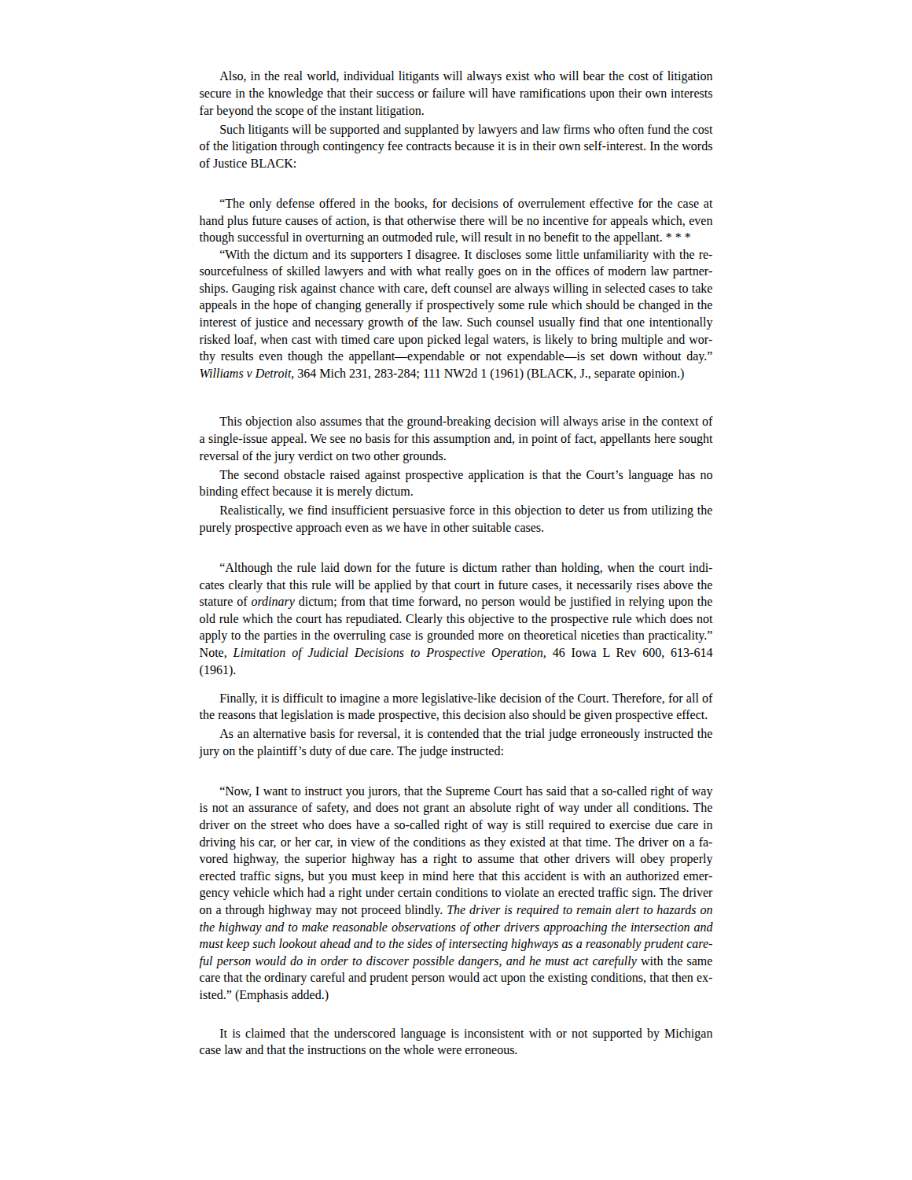Also, in the real world, individual litigants will always exist who will bear the cost of litigation secure in the knowledge that their success or failure will have ramifications upon their own interests far beyond the scope of the instant litigation.
Such litigants will be supported and supplanted by lawyers and law firms who often fund the cost of the litigation through contingency fee contracts because it is in their own self-interest. In the words of Justice BLACK:
“The only defense offered in the books, for decisions of overrulement effective for the case at hand plus future causes of action, is that otherwise there will be no incentive for appeals which, even though successful in overturning an outmoded rule, will result in no benefit to the appellant. * * *
“With the dictum and its supporters I disagree. It discloses some little unfamiliarity with the resourcefulness of skilled lawyers and with what really goes on in the offices of modern law partnerships. Gauging risk against chance with care, deft counsel are always willing in selected cases to take appeals in the hope of changing generally if prospectively some rule which should be changed in the interest of justice and necessary growth of the law. Such counsel usually find that one intentionally risked loaf, when cast with timed care upon picked legal waters, is likely to bring multiple and worthy results even though the appellant—expendable or not expendable—is set down without day.” Williams v Detroit, 364 Mich 231, 283-284; 111 NW2d 1 (1961) (BLACK, J., separate opinion.)
This objection also assumes that the ground-breaking decision will always arise in the context of a single-issue appeal. We see no basis for this assumption and, in point of fact, appellants here sought reversal of the jury verdict on two other grounds.
The second obstacle raised against prospective application is that the Court’s language has no binding effect because it is merely dictum.
Realistically, we find insufficient persuasive force in this objection to deter us from utilizing the purely prospective approach even as we have in other suitable cases.
“Although the rule laid down for the future is dictum rather than holding, when the court indicates clearly that this rule will be applied by that court in future cases, it necessarily rises above the stature of ordinary dictum; from that time forward, no person would be justified in relying upon the old rule which the court has repudiated. Clearly this objective to the prospective rule which does not apply to the parties in the overruling case is grounded more on theoretical niceties than practicality.” Note, Limitation of Judicial Decisions to Prospective Operation, 46 Iowa L Rev 600, 613-614 (1961).
Finally, it is difficult to imagine a more legislative-like decision of the Court. Therefore, for all of the reasons that legislation is made prospective, this decision also should be given prospective effect.
As an alternative basis for reversal, it is contended that the trial judge erroneously instructed the jury on the plaintiff’s duty of due care. The judge instructed:
“Now, I want to instruct you jurors, that the Supreme Court has said that a so-called right of way is not an assurance of safety, and does not grant an absolute right of way under all conditions. The driver on the street who does have a so-called right of way is still required to exercise due care in driving his car, or her car, in view of the conditions as they existed at that time. The driver on a favored highway, the superior highway has a right to assume that other drivers will obey properly erected traffic signs, but you must keep in mind here that this accident is with an authorized emergency vehicle which had a right under certain conditions to violate an erected traffic sign. The driver on a through highway may not proceed blindly. The driver is required to remain alert to hazards on the highway and to make reasonable observations of other drivers approaching the intersection and must keep such lookout ahead and to the sides of intersecting highways as a reasonably prudent careful person would do in order to discover possible dangers, and he must act carefully with the same care that the ordinary careful and prudent person would act upon the existing conditions, that then existed.” (Emphasis added.)
It is claimed that the underscored language is inconsistent with or not supported by Michigan case law and that the instructions on the whole were erroneous.